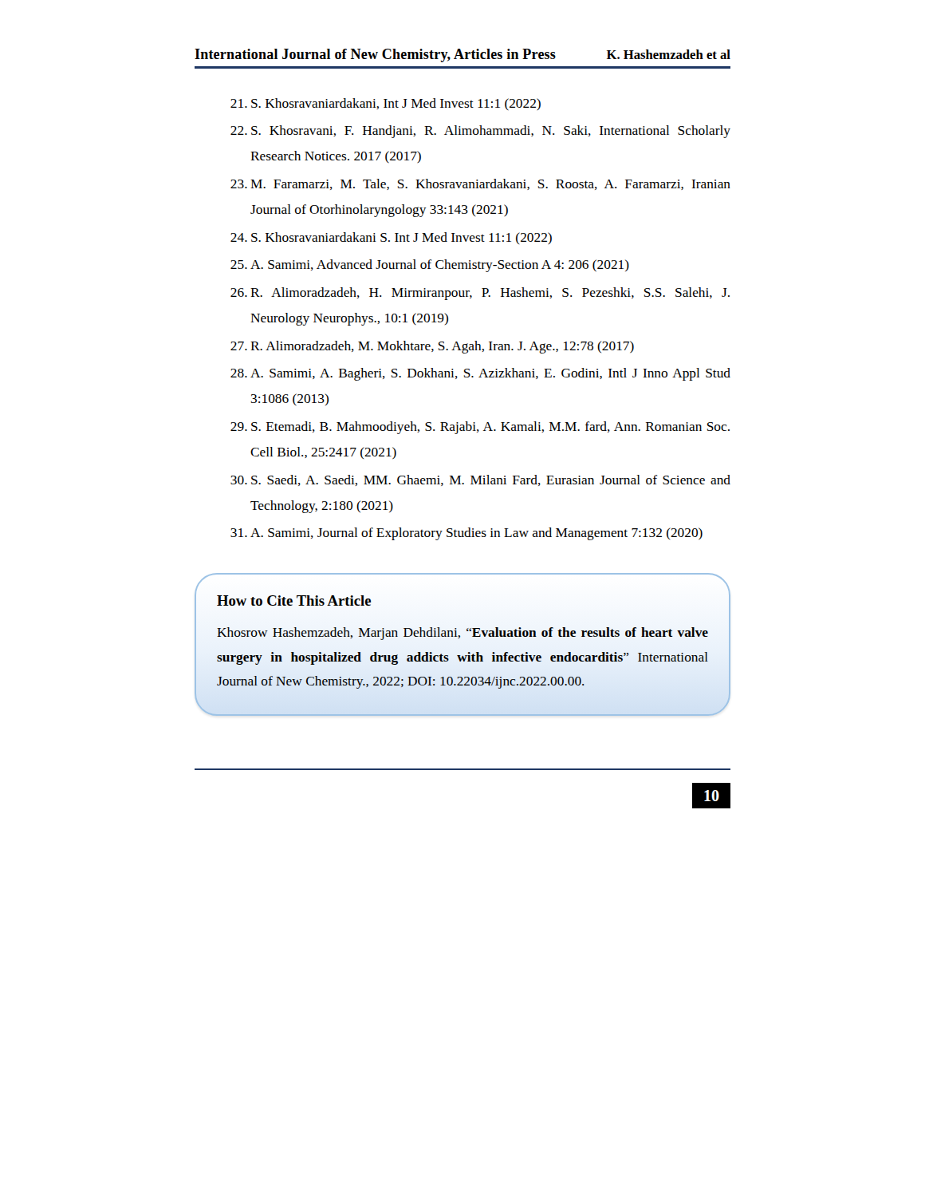International Journal of New Chemistry, Articles in Press K. Hashemzadeh et al
S. Khosravaniardakani, Int J Med Invest 11:1 (2022)
S. Khosravani, F. Handjani, R. Alimohammadi, N. Saki, International Scholarly Research Notices. 2017 (2017)
M. Faramarzi, M. Tale, S. Khosravaniardakani, S. Roosta, A. Faramarzi, Iranian Journal of Otorhinolaryngology 33:143 (2021)
S. Khosravaniardakani S. Int J Med Invest 11:1 (2022)
A. Samimi, Advanced Journal of Chemistry-Section A 4: 206 (2021)
R. Alimoradzadeh, H. Mirmiranpour, P. Hashemi, S. Pezeshki, S.S. Salehi, J. Neurology Neurophys., 10:1 (2019)
R. Alimoradzadeh, M. Mokhtare, S. Agah, Iran. J. Age., 12:78 (2017)
A. Samimi, A. Bagheri, S. Dokhani, S. Azizkhani, E. Godini, Intl J Inno Appl Stud 3:1086 (2013)
S. Etemadi, B. Mahmoodiyeh, S. Rajabi, A. Kamali, M.M. fard, Ann. Romanian Soc. Cell Biol., 25:2417 (2021)
S. Saedi, A. Saedi, MM. Ghaemi, M. Milani Fard, Eurasian Journal of Science and Technology, 2:180 (2021)
A. Samimi, Journal of Exploratory Studies in Law and Management 7:132 (2020)
How to Cite This Article
Khosrow Hashemzadeh, Marjan Dehdilani, “Evaluation of the results of heart valve surgery in hospitalized drug addicts with infective endocarditis” International Journal of New Chemistry., 2022; DOI: 10.22034/ijnc.2022.00.00.
10